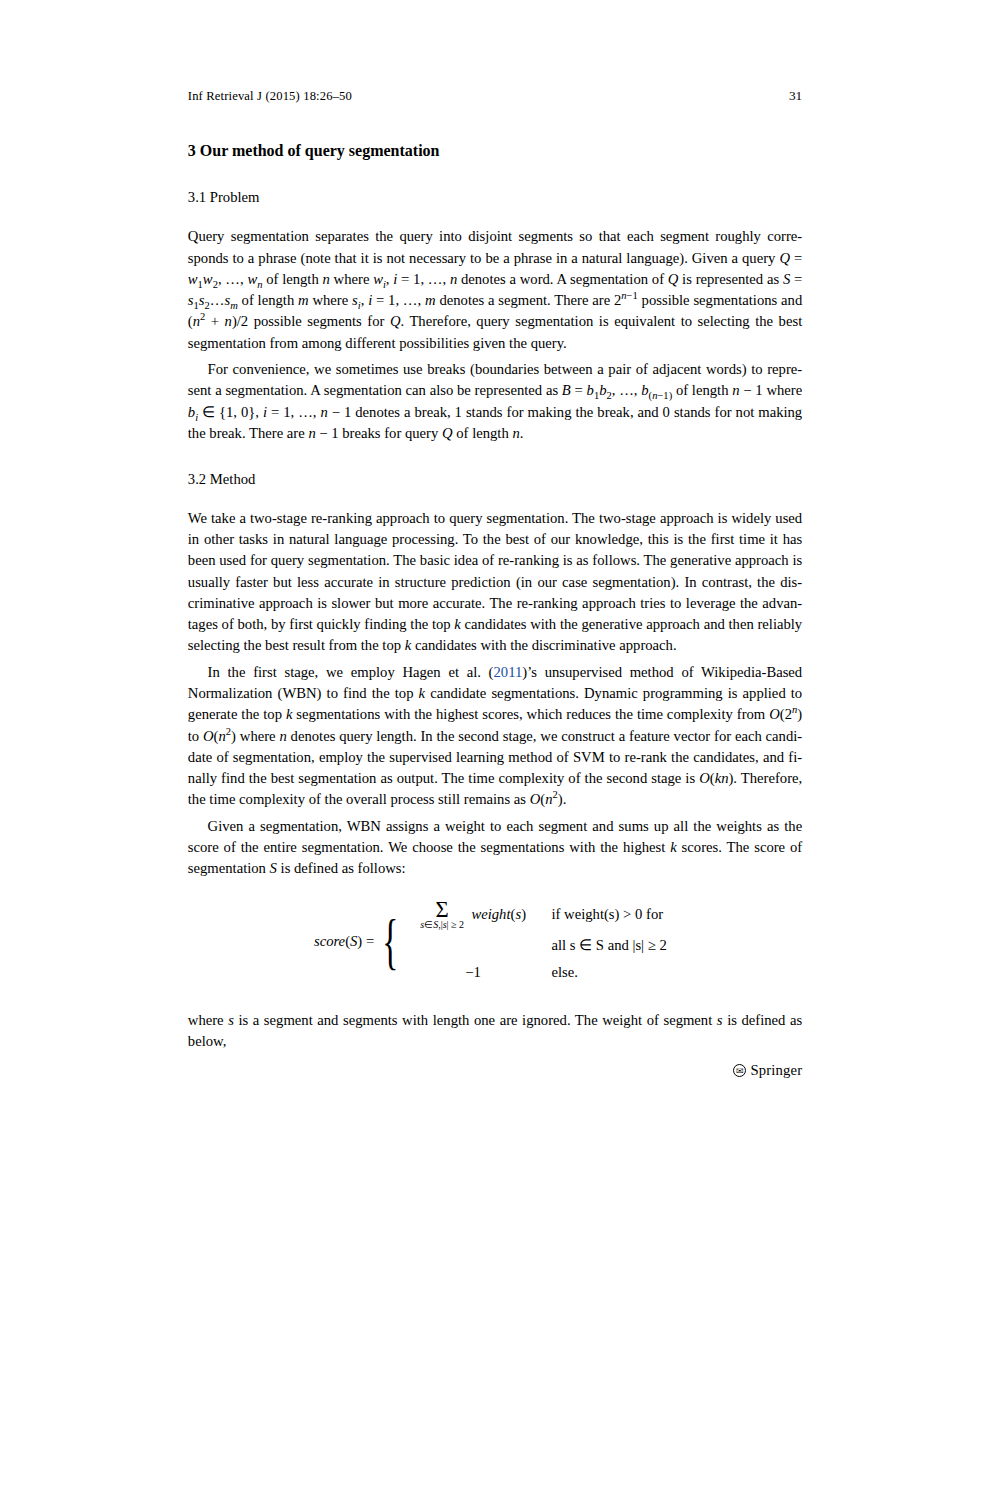Inf Retrieval J (2015) 18:26–50 31
3 Our method of query segmentation
3.1 Problem
Query segmentation separates the query into disjoint segments so that each segment roughly corresponds to a phrase (note that it is not necessary to be a phrase in a natural language). Given a query Q = w1w2, …, wn of length n where wi, i = 1, …, n denotes a word. A segmentation of Q is represented as S = s1s2…sm of length m where si, i = 1, …, m denotes a segment. There are 2n−1 possible segmentations and (n2 + n)/2 possible segments for Q. Therefore, query segmentation is equivalent to selecting the best segmentation from among different possibilities given the query.
For convenience, we sometimes use breaks (boundaries between a pair of adjacent words) to represent a segmentation. A segmentation can also be represented as B = b1b2, …, b(n−1) of length n − 1 where bi ∈ {1, 0}, i = 1, …, n − 1 denotes a break, 1 stands for making the break, and 0 stands for not making the break. There are n − 1 breaks for query Q of length n.
3.2 Method
We take a two-stage re-ranking approach to query segmentation. The two-stage approach is widely used in other tasks in natural language processing. To the best of our knowledge, this is the first time it has been used for query segmentation. The basic idea of re-ranking is as follows. The generative approach is usually faster but less accurate in structure prediction (in our case segmentation). In contrast, the discriminative approach is slower but more accurate. The re-ranking approach tries to leverage the advantages of both, by first quickly finding the top k candidates with the generative approach and then reliably selecting the best result from the top k candidates with the discriminative approach.
In the first stage, we employ Hagen et al. (2011)’s unsupervised method of Wikipedia-Based Normalization (WBN) to find the top k candidate segmentations. Dynamic programming is applied to generate the top k segmentations with the highest scores, which reduces the time complexity from O(2n) to O(n2) where n denotes query length. In the second stage, we construct a feature vector for each candidate of segmentation, employ the supervised learning method of SVM to re-rank the candidates, and finally find the best segmentation as output. The time complexity of the second stage is O(kn). Therefore, the time complexity of the overall process still remains as O(n2).
Given a segmentation, WBN assigns a weight to each segment and sums up all the weights as the score of the entire segmentation. We choose the segmentations with the highest k scores. The score of segmentation S is defined as follows:
| score ( S ) = | { | / Σ s ∈ S ,/ s / ≥ 2 weight ( s ) / if weight(s) > 0 for / / / all s ∈ S and /s/ ≥ 2 / / −1 / else. / |
where s is a segment and segments with length one are ignored. The weight of segment s is defined as below,
Springer